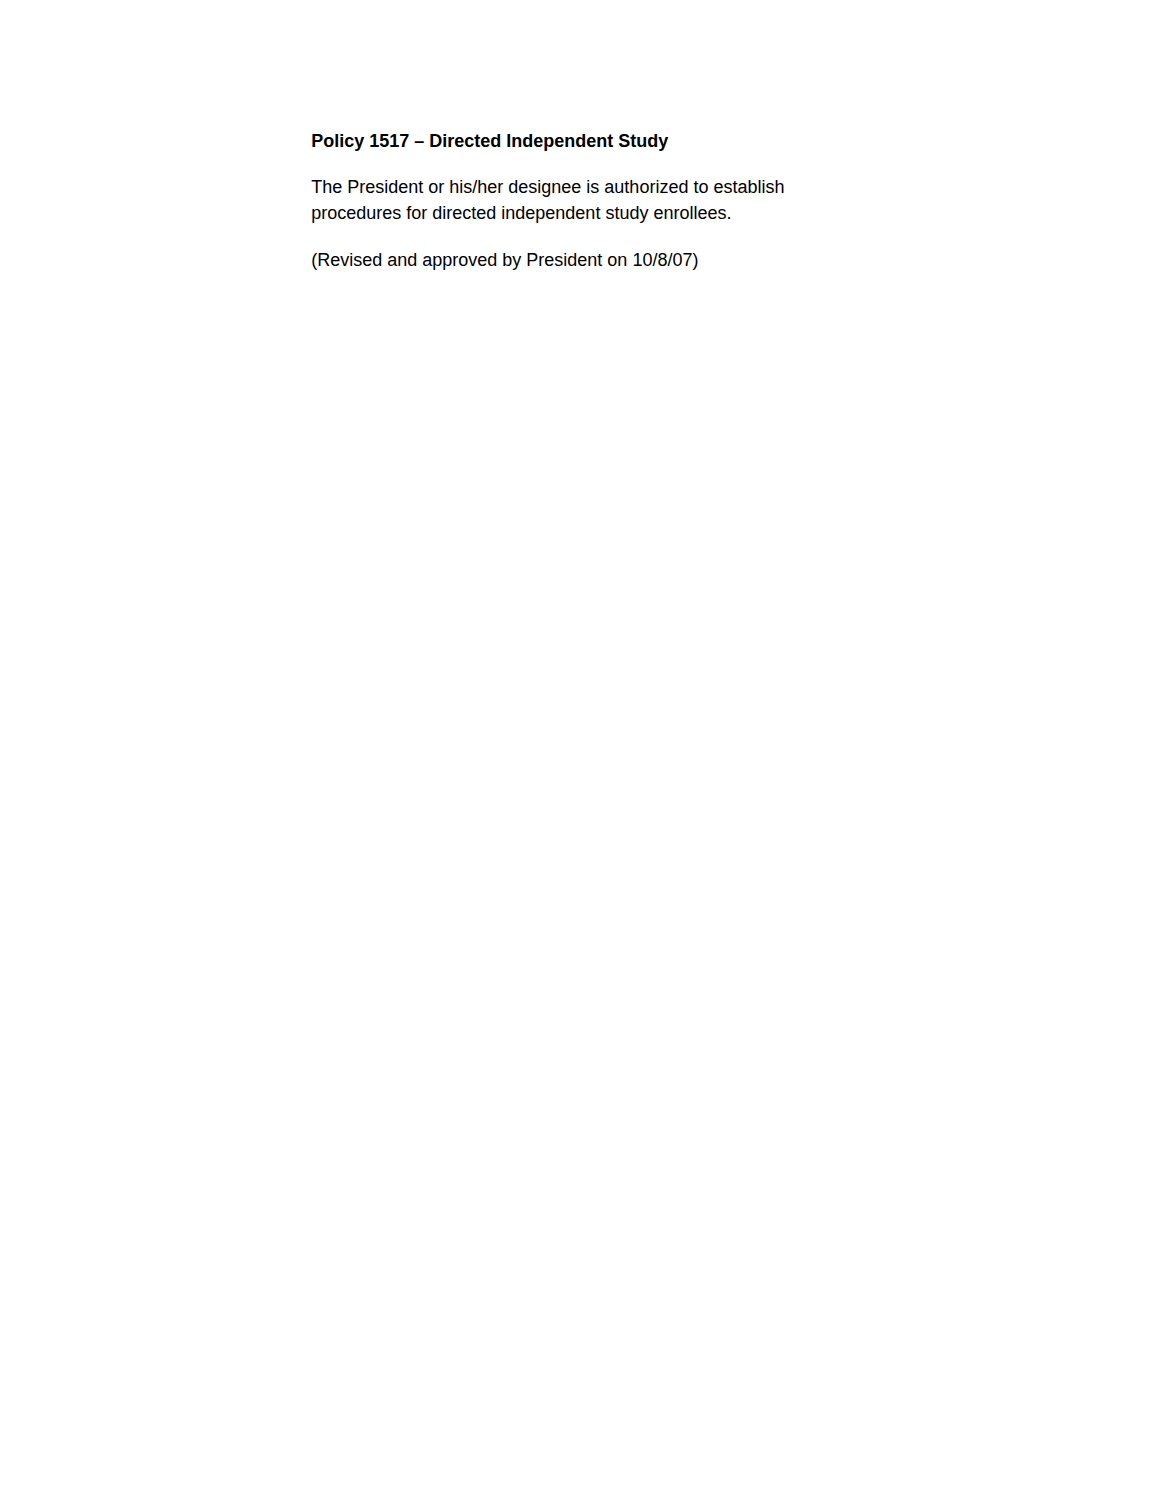Policy 1517 – Directed Independent Study
The President or his/her designee is authorized to establish procedures for directed independent study enrollees.
(Revised and approved by President on 10/8/07)